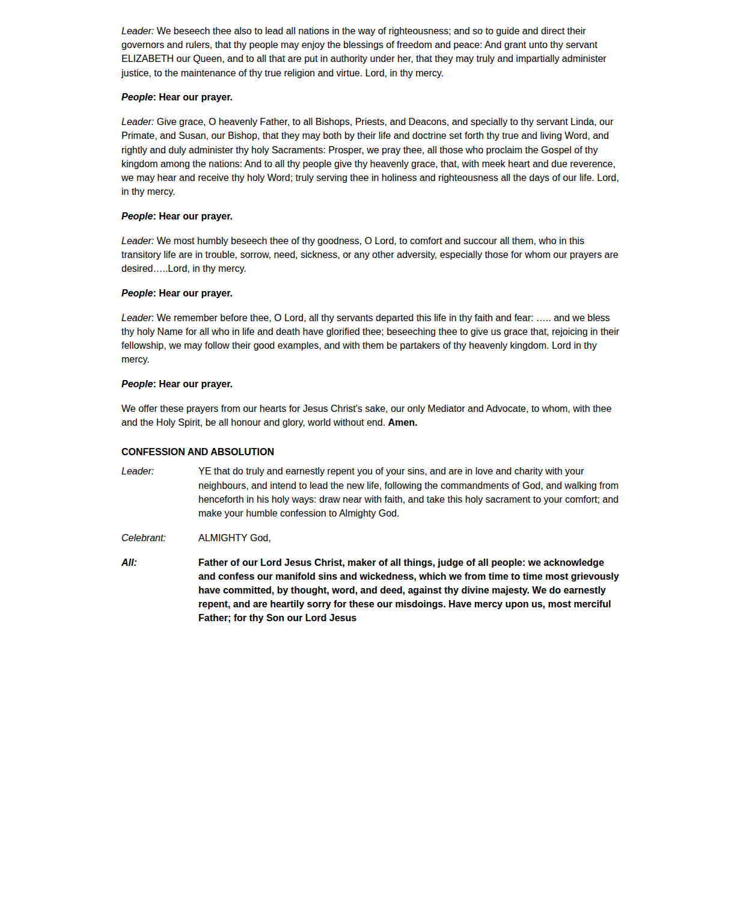Leader: We beseech thee also to lead all nations in the way of righteousness; and so to guide and direct their governors and rulers, that thy people may enjoy the blessings of freedom and peace: And grant unto thy servant ELIZABETH our Queen, and to all that are put in authority under her, that they may truly and impartially administer justice, to the maintenance of thy true religion and virtue. Lord, in thy mercy.
People: Hear our prayer.
Leader: Give grace, O heavenly Father, to all Bishops, Priests, and Deacons, and specially to thy servant Linda, our Primate, and Susan, our Bishop, that they may both by their life and doctrine set forth thy true and living Word, and rightly and duly administer thy holy Sacraments: Prosper, we pray thee, all those who proclaim the Gospel of thy kingdom among the nations: And to all thy people give thy heavenly grace, that, with meek heart and due reverence, we may hear and receive thy holy Word; truly serving thee in holiness and righteousness all the days of our life. Lord, in thy mercy.
People: Hear our prayer.
Leader: We most humbly beseech thee of thy goodness, O Lord, to comfort and succour all them, who in this transitory life are in trouble, sorrow, need, sickness, or any other adversity, especially those for whom our prayers are desired…..Lord, in thy mercy.
People: Hear our prayer.
Leader: We remember before thee, O Lord, all thy servants departed this life in thy faith and fear: ….. and we bless thy holy Name for all who in life and death have glorified thee; beseeching thee to give us grace that, rejoicing in their fellowship, we may follow their good examples, and with them be partakers of thy heavenly kingdom. Lord in thy mercy.
People: Hear our prayer.
We offer these prayers from our hearts for Jesus Christ's sake, our only Mediator and Advocate, to whom, with thee and the Holy Spirit, be all honour and glory, world without end. Amen.
Confession and Absolution
Leader:
YE that do truly and earnestly repent you of your sins, and are in love and charity with your neighbours, and intend to lead the new life, following the commandments of God, and walking from henceforth in his holy ways: draw near with faith, and take this holy sacrament to your comfort; and make your humble confession to Almighty God.
Celebrant:
ALMIGHTY God,
All:
Father of our Lord Jesus Christ, maker of all things, judge of all people: we acknowledge and confess our manifold sins and wickedness, which we from time to time most grievously have committed, by thought, word, and deed, against thy divine majesty. We do earnestly repent, and are heartily sorry for these our misdoings. Have mercy upon us, most merciful Father; for thy Son our Lord Jesus